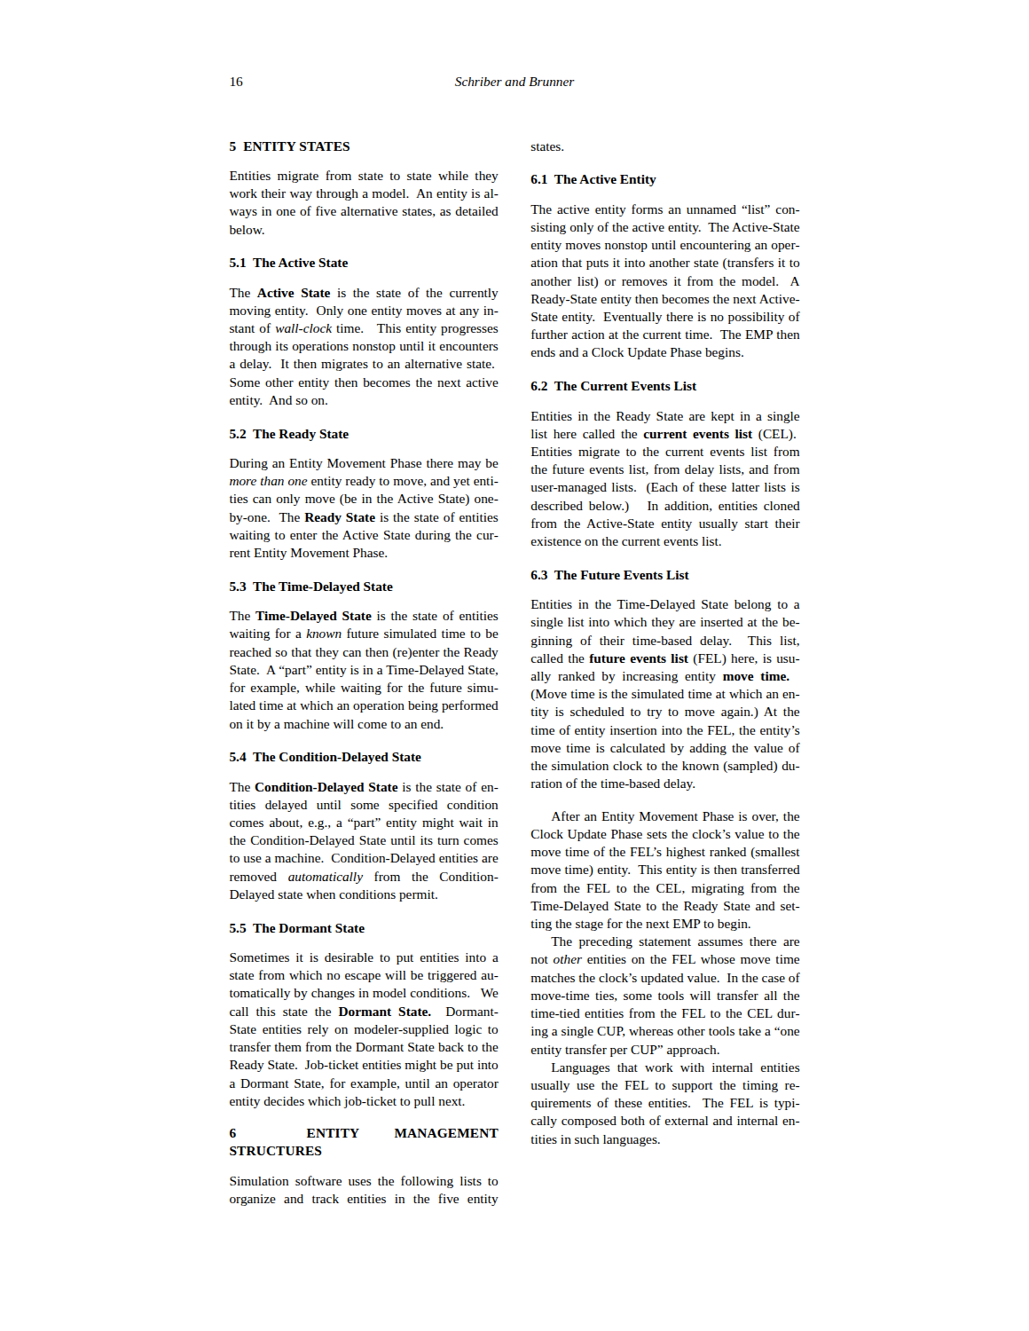16 Schriber and Brunner
5 Entity States
Entities migrate from state to state while they work their way through a model. An entity is always in one of five alternative states, as detailed below.
5.1 The Active State
The Active State is the state of the currently moving entity. Only one entity moves at any instant of wall-clock time. This entity progresses through its operations nonstop until it encounters a delay. It then migrates to an alternative state. Some other entity then becomes the next active entity. And so on.
5.2 The Ready State
During an Entity Movement Phase there may be more than one entity ready to move, and yet entities can only move (be in the Active State) one-by-one. The Ready State is the state of entities waiting to enter the Active State during the current Entity Movement Phase.
5.3 The Time-Delayed State
The Time-Delayed State is the state of entities waiting for a known future simulated time to be reached so that they can then (re)enter the Ready State. A “part” entity is in a Time-Delayed State, for example, while waiting for the future simulated time at which an operation being performed on it by a machine will come to an end.
5.4 The Condition-Delayed State
The Condition-Delayed State is the state of entities delayed until some specified condition comes about, e.g., a “part” entity might wait in the Condition-Delayed State until its turn comes to use a machine. Condition-Delayed entities are removed automatically from the Condition-Delayed state when conditions permit.
5.5 The Dormant State
Sometimes it is desirable to put entities into a state from which no escape will be triggered automatically by changes in model conditions. We call this state the Dormant State. Dormant-State entities rely on modeler-supplied logic to transfer them from the Dormant State back to the Ready State. Job-ticket entities might be put into a Dormant State, for example, until an operator entity decides which job-ticket to pull next.
6 Entity Management Structures
Simulation software uses the following lists to organize and track entities in the five entity states.
6.1 The Active Entity
The active entity forms an unnamed “list” consisting only of the active entity. The Active-State entity moves nonstop until encountering an operation that puts it into another state (transfers it to another list) or removes it from the model. A Ready-State entity then becomes the next Active-State entity. Eventually there is no possibility of further action at the current time. The EMP then ends and a Clock Update Phase begins.
6.2 The Current Events List
Entities in the Ready State are kept in a single list here called the current events list (CEL). Entities migrate to the current events list from the future events list, from delay lists, and from user-managed lists. (Each of these latter lists is described below.) In addition, entities cloned from the Active-State entity usually start their existence on the current events list.
6.3 The Future Events List
Entities in the Time-Delayed State belong to a single list into which they are inserted at the beginning of their time-based delay. This list, called the future events list (FEL) here, is usually ranked by increasing entity move time. (Move time is the simulated time at which an entity is scheduled to try to move again.) At the time of entity insertion into the FEL, the entity’s move time is calculated by adding the value of the simulation clock to the known (sampled) duration of the time-based delay.
After an Entity Movement Phase is over, the Clock Update Phase sets the clock’s value to the move time of the FEL’s highest ranked (smallest move time) entity. This entity is then transferred from the FEL to the CEL, migrating from the Time-Delayed State to the Ready State and setting the stage for the next EMP to begin.
The preceding statement assumes there are not other entities on the FEL whose move time matches the clock’s updated value. In the case of move-time ties, some tools will transfer all the time-tied entities from the FEL to the CEL during a single CUP, whereas other tools take a “one entity transfer per CUP” approach.
Languages that work with internal entities usually use the FEL to support the timing requirements of these entities. The FEL is typically composed both of external and internal entities in such languages.